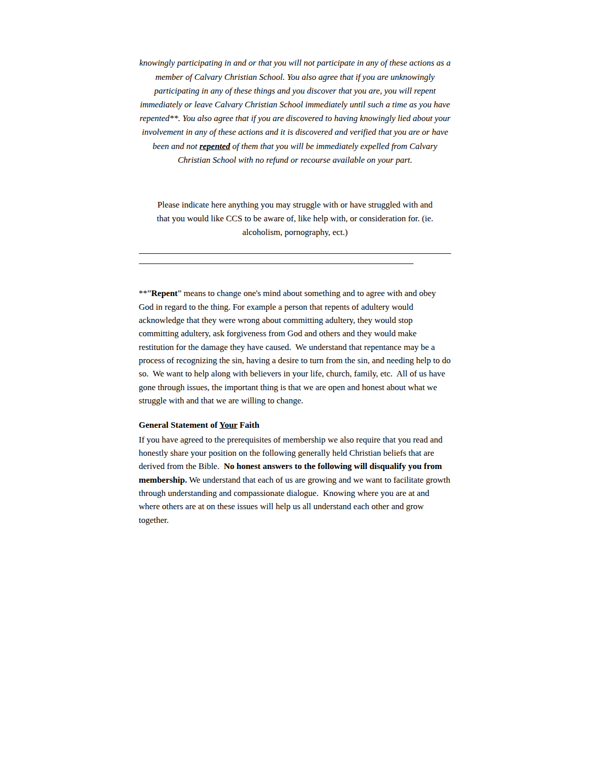knowingly participating in and or that you will not participate in any of these actions as a member of Calvary Christian School. You also agree that if you are unknowingly participating in any of these things and you discover that you are, you will repent immediately or leave Calvary Christian School immediately until such a time as you have repented**. You also agree that if you are discovered to having knowingly lied about your involvement in any of these actions and it is discovered and verified that you are or have been and not repented of them that you will be immediately expelled from Calvary Christian School with no refund or recourse available on your part.
Please indicate here anything you may struggle with or have struggled with and that you would like CCS to be aware of, like help with, or consideration for. (ie. alcoholism, pornography, ect.)
**”Repent” means to change one's mind about something and to agree with and obey God in regard to the thing. For example a person that repents of adultery would acknowledge that they were wrong about committing adultery, they would stop committing adultery, ask forgiveness from God and others and they would make restitution for the damage they have caused. We understand that repentance may be a process of recognizing the sin, having a desire to turn from the sin, and needing help to do so. We want to help along with believers in your life, church, family, etc. All of us have gone through issues, the important thing is that we are open and honest about what we struggle with and that we are willing to change.
General Statement of Your Faith
If you have agreed to the prerequisites of membership we also require that you read and honestly share your position on the following generally held Christian beliefs that are derived from the Bible. No honest answers to the following will disqualify you from membership. We understand that each of us are growing and we want to facilitate growth through understanding and compassionate dialogue. Knowing where you are at and where others are at on these issues will help us all understand each other and grow together.